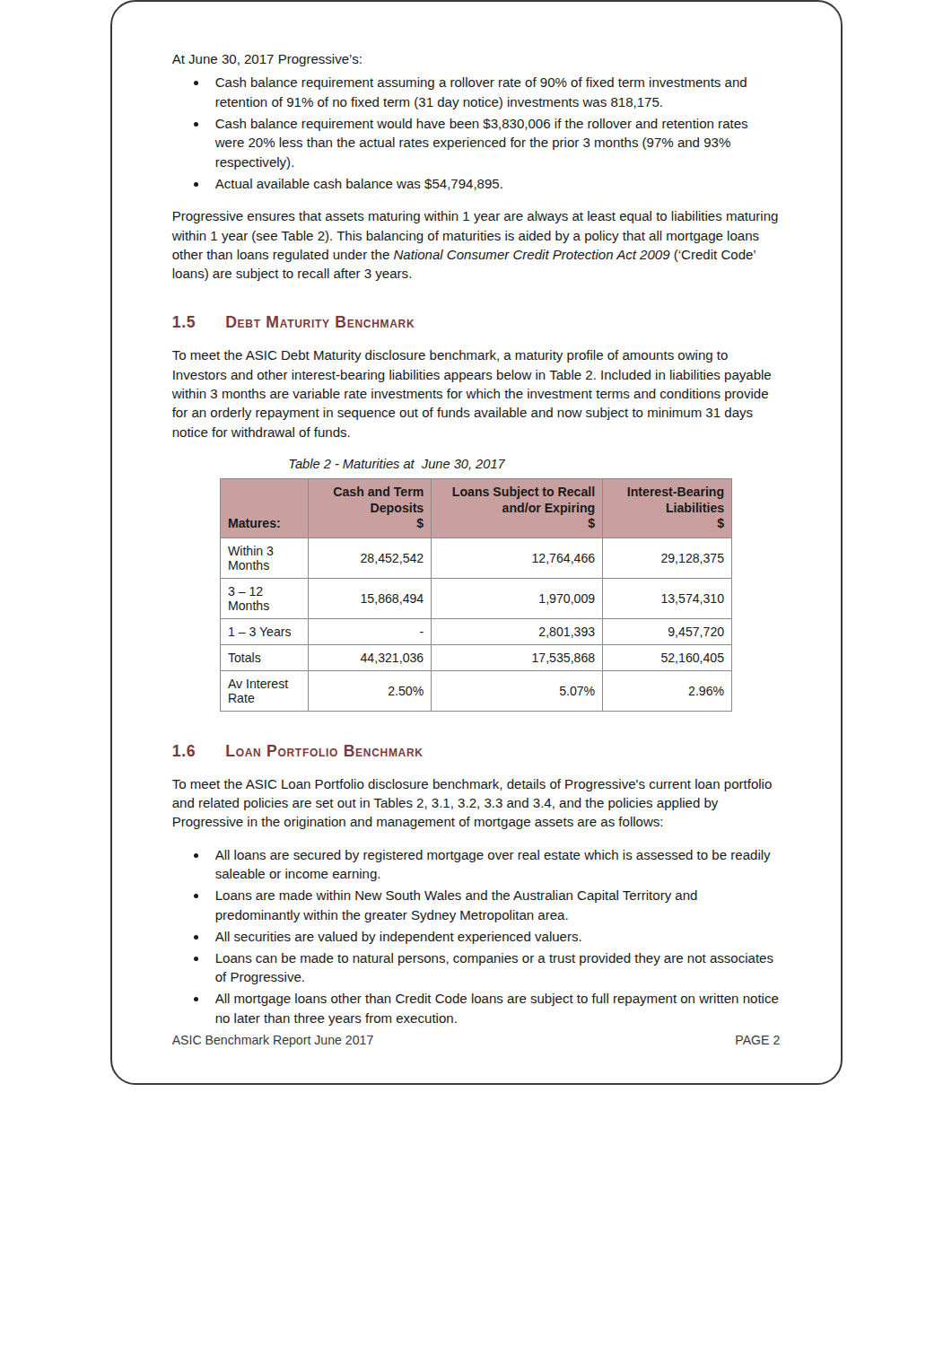At June 30, 2017 Progressive’s:
Cash balance requirement assuming a rollover rate of 90% of fixed term investments and retention of 91% of no fixed term (31 day notice) investments was 818,175.
Cash balance requirement would have been $3,830,006 if the rollover and retention rates were 20% less than the actual rates experienced for the prior 3 months (97% and 93% respectively).
Actual available cash balance was $54,794,895.
Progressive ensures that assets maturing within 1 year are always at least equal to liabilities maturing within 1 year (see Table 2). This balancing of maturities is aided by a policy that all mortgage loans other than loans regulated under the National Consumer Credit Protection Act 2009 (‘Credit Code’ loans) are subject to recall after 3 years.
1.5 Debt Maturity Benchmark
To meet the ASIC Debt Maturity disclosure benchmark, a maturity profile of amounts owing to Investors and other interest-bearing liabilities appears below in Table 2. Included in liabilities payable within 3 months are variable rate investments for which the investment terms and conditions provide for an orderly repayment in sequence out of funds available and now subject to minimum 31 days notice for withdrawal of funds.
Table 2 - Maturities at June 30, 2017
| Matures: | Cash and Term Deposits $ | Loans Subject to Recall and/or Expiring $ | Interest-Bearing Liabilities $ |
| --- | --- | --- | --- |
| Within 3 Months | 28,452,542 | 12,764,466 | 29,128,375 |
| 3 – 12 Months | 15,868,494 | 1,970,009 | 13,574,310 |
| 1 – 3 Years | - | 2,801,393 | 9,457,720 |
| Totals | 44,321,036 | 17,535,868 | 52,160,405 |
| Av Interest Rate | 2.50% | 5.07% | 2.96% |
1.6 Loan Portfolio Benchmark
To meet the ASIC Loan Portfolio disclosure benchmark, details of Progressive's current loan portfolio and related policies are set out in Tables 2, 3.1, 3.2, 3.3 and 3.4, and the policies applied by Progressive in the origination and management of mortgage assets are as follows:
All loans are secured by registered mortgage over real estate which is assessed to be readily saleable or income earning.
Loans are made within New South Wales and the Australian Capital Territory and predominantly within the greater Sydney Metropolitan area.
All securities are valued by independent experienced valuers.
Loans can be made to natural persons, companies or a trust provided they are not associates of Progressive.
All mortgage loans other than Credit Code loans are subject to full repayment on written notice no later than three years from execution.
ASIC Benchmark Report June 2017 PAGE 2